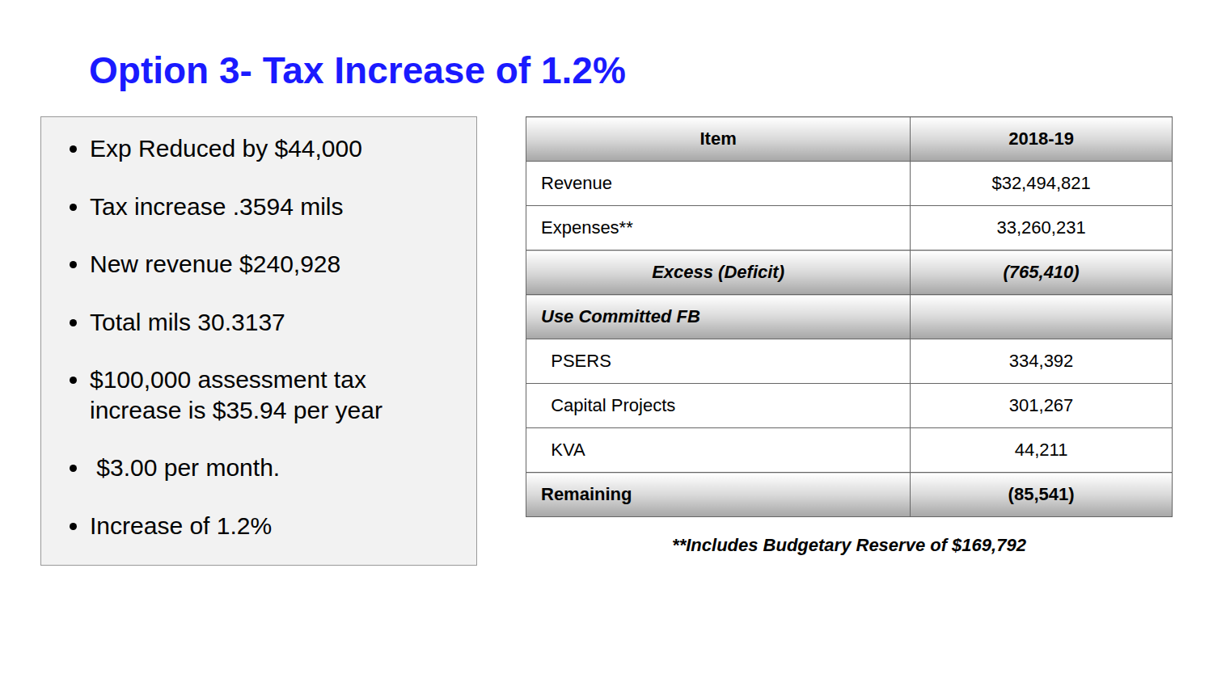Option 3- Tax Increase of 1.2%
Exp Reduced by $44,000
Tax increase .3594 mils
New revenue $240,928
Total mils 30.3137
$100,000 assessment tax increase is $35.94 per year
$3.00 per month.
Increase of 1.2%
| Item | 2018-19 |
| --- | --- |
| Revenue | $32,494,821 |
| Expenses** | 33,260,231 |
| Excess (Deficit) | (765,410) |
| Use Committed FB | |
| PSERS | 334,392 |
| Capital Projects | 301,267 |
| KVA | 44,211 |
| Remaining | (85,541) |
**Includes Budgetary Reserve of $169,792